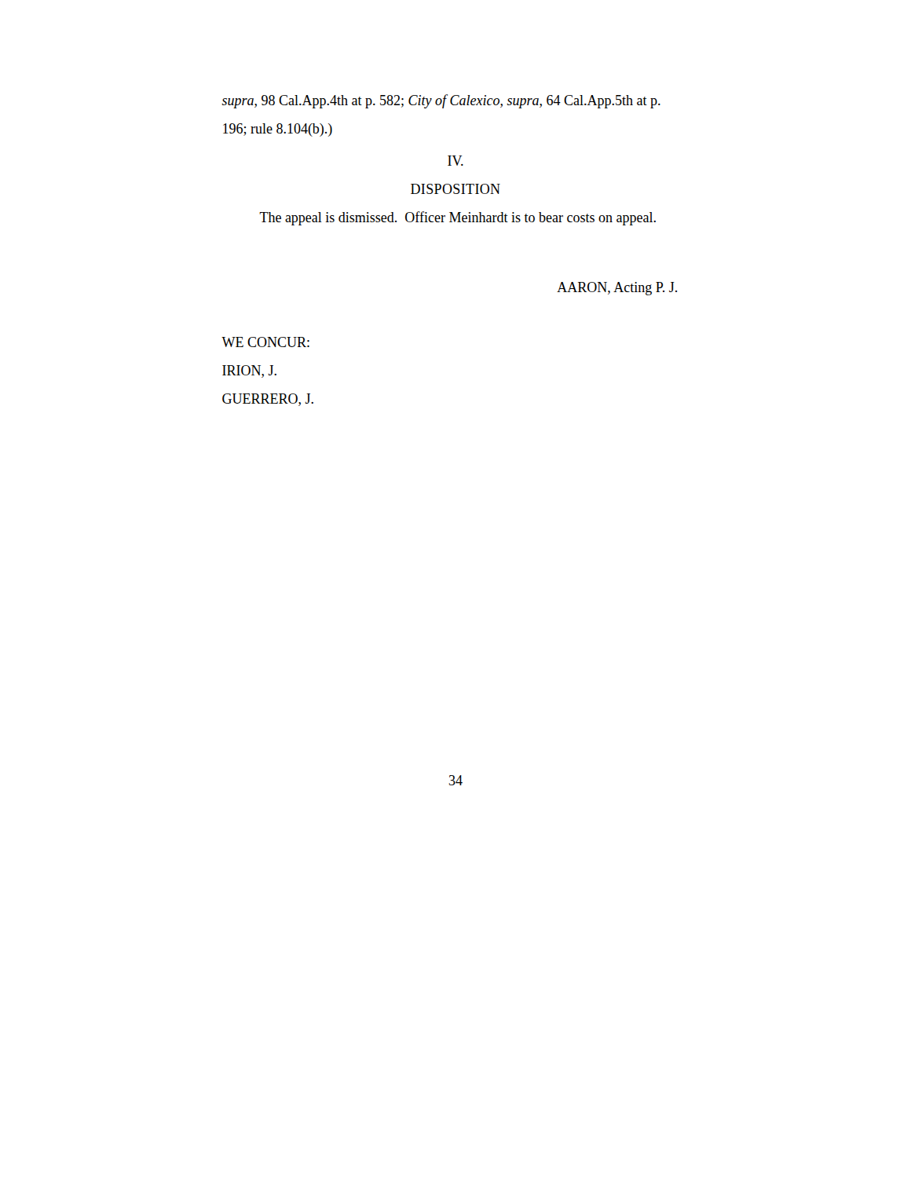supra, 98 Cal.App.4th at p. 582; City of Calexico, supra, 64 Cal.App.5th at p. 196; rule 8.104(b).)
IV.
DISPOSITION
The appeal is dismissed. Officer Meinhardt is to bear costs on appeal.
AARON, Acting P. J.
WE CONCUR:
IRION, J.
GUERRERO, J.
34